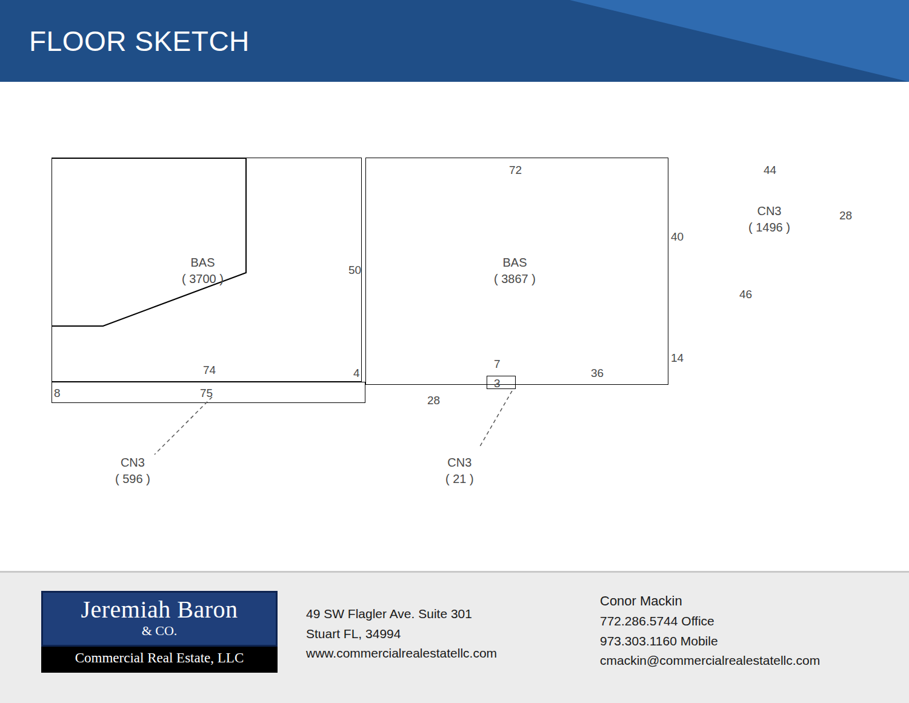FLOOR SKETCH
BAS
( 3700 )
50
74
8
75
4
CN3
( 596 )
72
BAS
( 3867 )
7
3
28
36
CN3
( 21 )
44
CN3
( 1496 )
28
40
46
14
Jeremiah Baron
& CO.
Commercial Real Estate, LLC
49 SW Flagler Ave. Suite 301
Stuart FL, 34994
www.commercialrealestatellc.com
Conor Mackin
772.286.5744 Office
973.303.1160 Mobile
cmackin@commercialrealestatellc.com